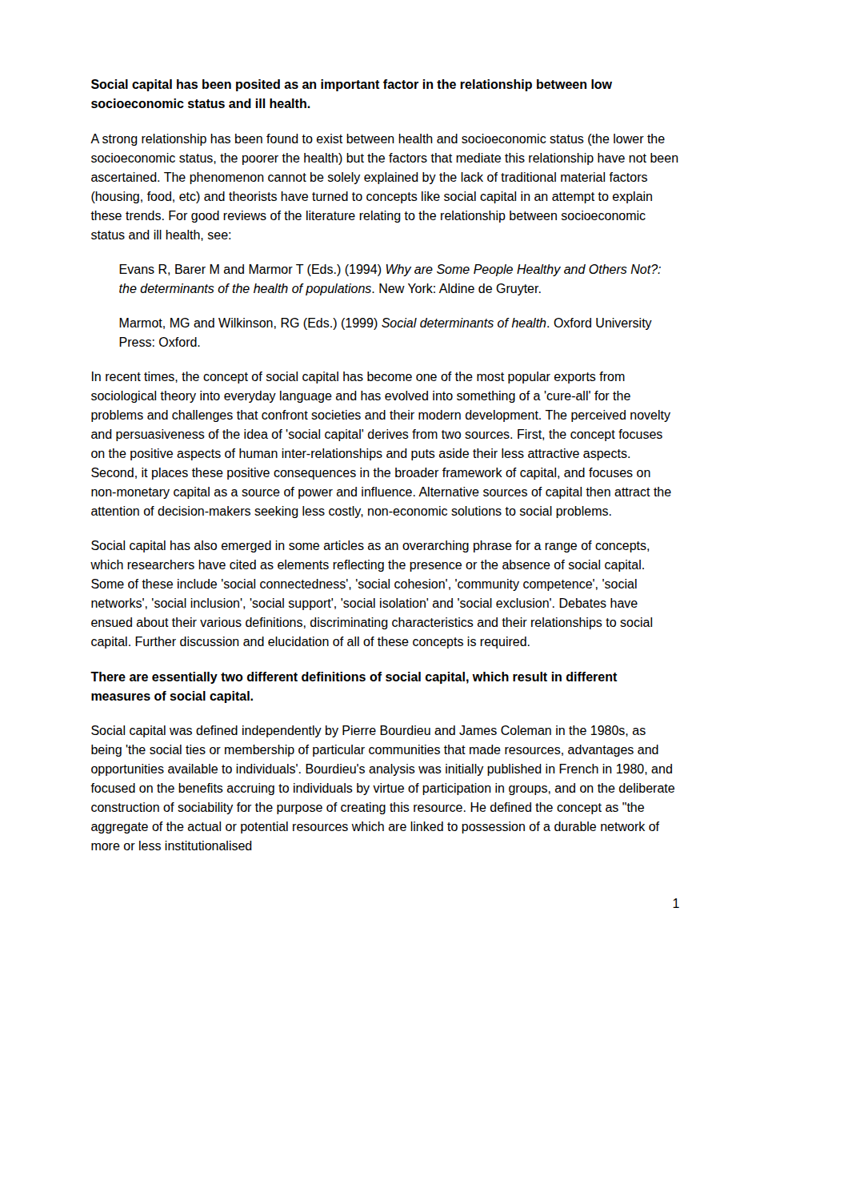Social capital has been posited as an important factor in the relationship between low socioeconomic status and ill health.
A strong relationship has been found to exist between health and socioeconomic status (the lower the socioeconomic status, the poorer the health) but the factors that mediate this relationship have not been ascertained. The phenomenon cannot be solely explained by the lack of traditional material factors (housing, food, etc) and theorists have turned to concepts like social capital in an attempt to explain these trends. For good reviews of the literature relating to the relationship between socioeconomic status and ill health, see:
Evans R, Barer M and Marmor T (Eds.) (1994) Why are Some People Healthy and Others Not?: the determinants of the health of populations. New York: Aldine de Gruyter.
Marmot, MG and Wilkinson, RG (Eds.) (1999) Social determinants of health. Oxford University Press: Oxford.
In recent times, the concept of social capital has become one of the most popular exports from sociological theory into everyday language and has evolved into something of a 'cure-all' for the problems and challenges that confront societies and their modern development. The perceived novelty and persuasiveness of the idea of 'social capital' derives from two sources. First, the concept focuses on the positive aspects of human inter-relationships and puts aside their less attractive aspects. Second, it places these positive consequences in the broader framework of capital, and focuses on non-monetary capital as a source of power and influence. Alternative sources of capital then attract the attention of decision-makers seeking less costly, non-economic solutions to social problems.
Social capital has also emerged in some articles as an overarching phrase for a range of concepts, which researchers have cited as elements reflecting the presence or the absence of social capital. Some of these include 'social connectedness', 'social cohesion', 'community competence', 'social networks', 'social inclusion', 'social support', 'social isolation' and 'social exclusion'. Debates have ensued about their various definitions, discriminating characteristics and their relationships to social capital. Further discussion and elucidation of all of these concepts is required.
There are essentially two different definitions of social capital, which result in different measures of social capital.
Social capital was defined independently by Pierre Bourdieu and James Coleman in the 1980s, as being 'the social ties or membership of particular communities that made resources, advantages and opportunities available to individuals'. Bourdieu's analysis was initially published in French in 1980, and focused on the benefits accruing to individuals by virtue of participation in groups, and on the deliberate construction of sociability for the purpose of creating this resource. He defined the concept as "the aggregate of the actual or potential resources which are linked to possession of a durable network of more or less institutionalised
1